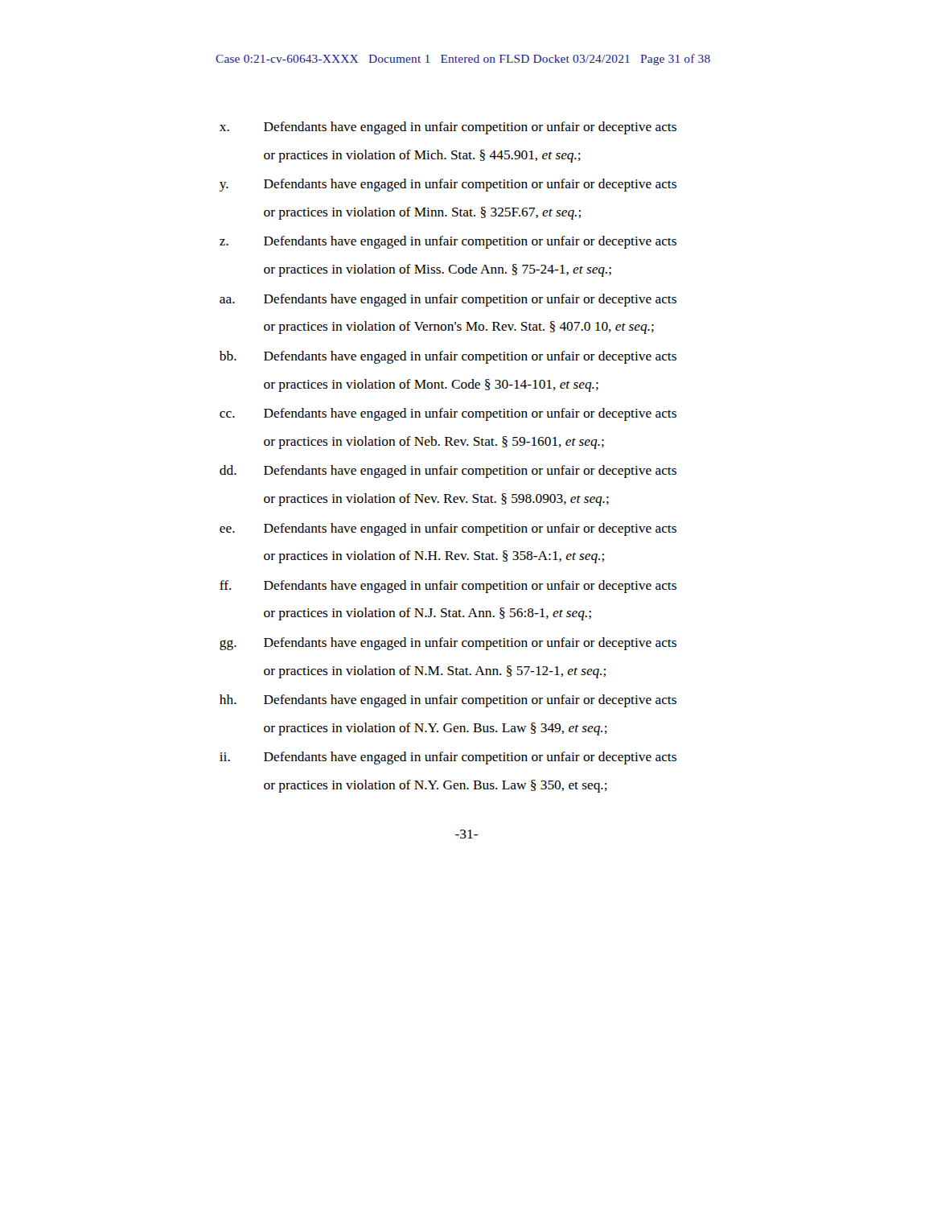Case 0:21-cv-60643-XXXX Document 1 Entered on FLSD Docket 03/24/2021 Page 31 of 38
x. Defendants have engaged in unfair competition or unfair or deceptive acts or practices in violation of Mich. Stat. § 445.901, et seq.;
y. Defendants have engaged in unfair competition or unfair or deceptive acts or practices in violation of Minn. Stat. § 325F.67, et seq.;
z. Defendants have engaged in unfair competition or unfair or deceptive acts or practices in violation of Miss. Code Ann. § 75-24-1, et seq.;
aa. Defendants have engaged in unfair competition or unfair or deceptive acts or practices in violation of Vernon's Mo. Rev. Stat. § 407.0 10, et seq.;
bb. Defendants have engaged in unfair competition or unfair or deceptive acts or practices in violation of Mont. Code § 30-14-101, et seq.;
cc. Defendants have engaged in unfair competition or unfair or deceptive acts or practices in violation of Neb. Rev. Stat. § 59-1601, et seq.;
dd. Defendants have engaged in unfair competition or unfair or deceptive acts or practices in violation of Nev. Rev. Stat. § 598.0903, et seq.;
ee. Defendants have engaged in unfair competition or unfair or deceptive acts or practices in violation of N.H. Rev. Stat. § 358-A:1, et seq.;
ff. Defendants have engaged in unfair competition or unfair or deceptive acts or practices in violation of N.J. Stat. Ann. § 56:8-1, et seq.;
gg. Defendants have engaged in unfair competition or unfair or deceptive acts or practices in violation of N.M. Stat. Ann. § 57-12-1, et seq.;
hh. Defendants have engaged in unfair competition or unfair or deceptive acts or practices in violation of N.Y. Gen. Bus. Law § 349, et seq.;
ii. Defendants have engaged in unfair competition or unfair or deceptive acts or practices in violation of N.Y. Gen. Bus. Law § 350, et seq.;
-31-